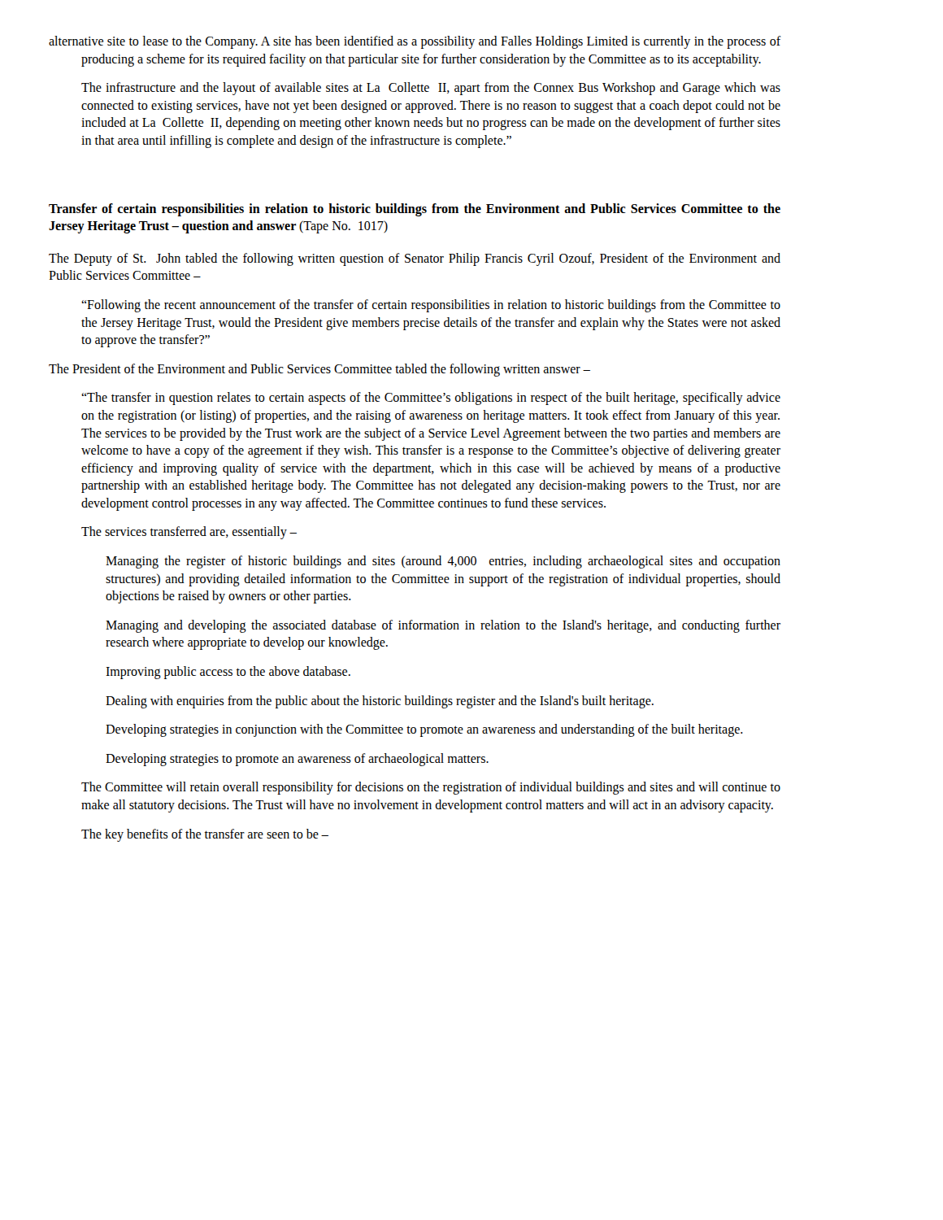alternative site to lease to the Company. A site has been identified as a possibility and Falles Holdings Limited is currently in the process of producing a scheme for its required facility on that particular site for further consideration by the Committee as to its acceptability.
The infrastructure and the layout of available sites at La Collette II, apart from the Connex Bus Workshop and Garage which was connected to existing services, have not yet been designed or approved. There is no reason to suggest that a coach depot could not be included at La Collette II, depending on meeting other known needs but no progress can be made on the development of further sites in that area until infilling is complete and design of the infrastructure is complete.”
Transfer of certain responsibilities in relation to historic buildings from the Environment and Public Services Committee to the Jersey Heritage Trust – question and answer (Tape No. 1017)
The Deputy of St. John tabled the following written question of Senator Philip Francis Cyril Ozouf, President of the Environment and Public Services Committee –
“Following the recent announcement of the transfer of certain responsibilities in relation to historic buildings from the Committee to the Jersey Heritage Trust, would the President give members precise details of the transfer and explain why the States were not asked to approve the transfer?”
The President of the Environment and Public Services Committee tabled the following written answer –
“The transfer in question relates to certain aspects of the Committee’s obligations in respect of the built heritage, specifically advice on the registration (or listing) of properties, and the raising of awareness on heritage matters. It took effect from January of this year. The services to be provided by the Trust work are the subject of a Service Level Agreement between the two parties and members are welcome to have a copy of the agreement if they wish. This transfer is a response to the Committee’s objective of delivering greater efficiency and improving quality of service with the department, which in this case will be achieved by means of a productive partnership with an established heritage body. The Committee has not delegated any decision-making powers to the Trust, nor are development control processes in any way affected. The Committee continues to fund these services.
The services transferred are, essentially –
Managing the register of historic buildings and sites (around 4,000 entries, including archaeological sites and occupation structures) and providing detailed information to the Committee in support of the registration of individual properties, should objections be raised by owners or other parties.
Managing and developing the associated database of information in relation to the Island's heritage, and conducting further research where appropriate to develop our knowledge.
Improving public access to the above database.
Dealing with enquiries from the public about the historic buildings register and the Island's built heritage.
Developing strategies in conjunction with the Committee to promote an awareness and understanding of the built heritage.
Developing strategies to promote an awareness of archaeological matters.
The Committee will retain overall responsibility for decisions on the registration of individual buildings and sites and will continue to make all statutory decisions. The Trust will have no involvement in development control matters and will act in an advisory capacity.
The key benefits of the transfer are seen to be –